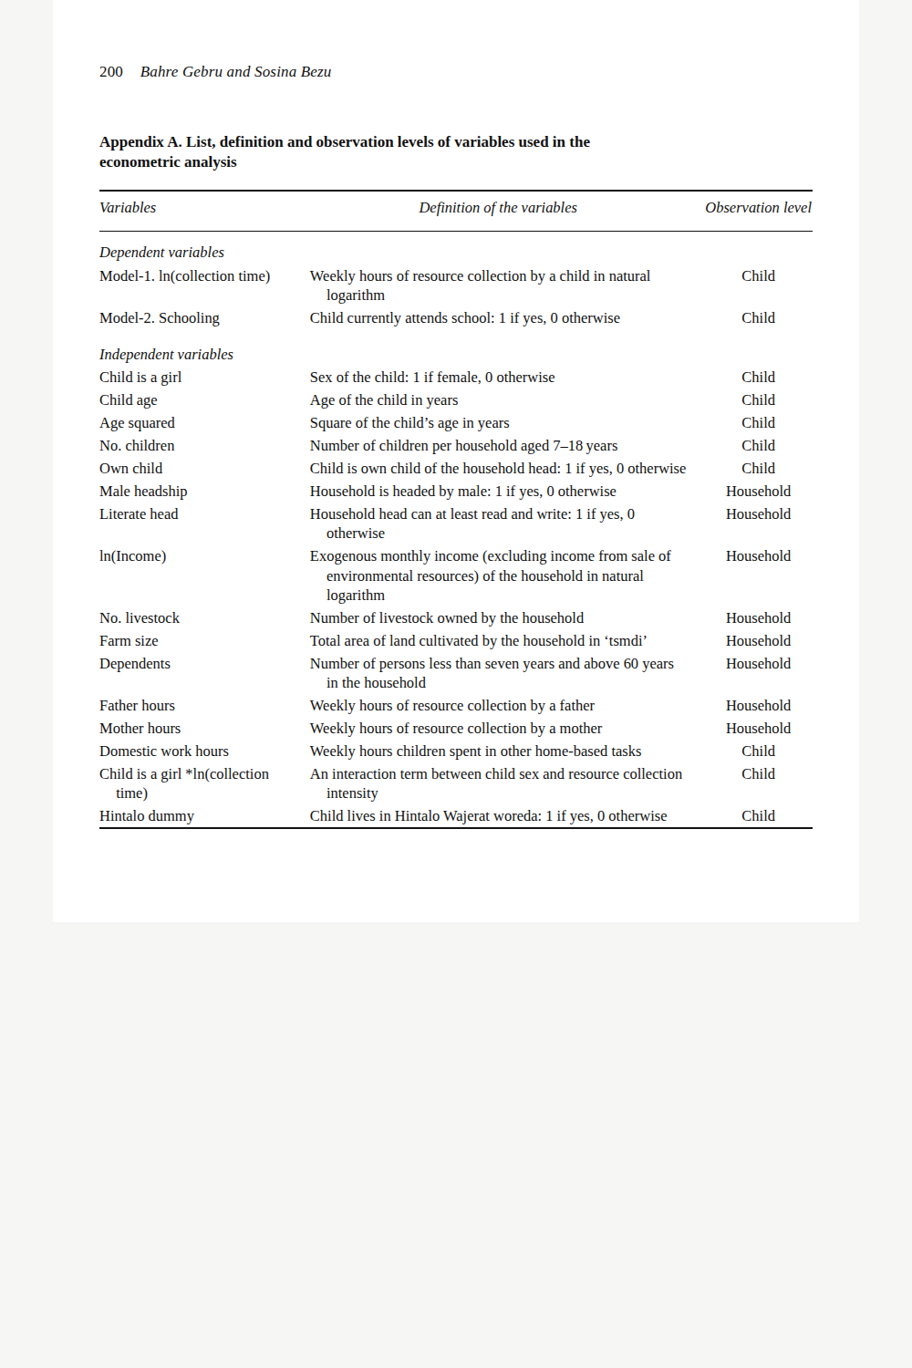200 Bahre Gebru and Sosina Bezu
Appendix A. List, definition and observation levels of variables used in the econometric analysis
List, definition and observation levels of variables used in the econometric analysis
| Variables | Definition of the variables | Observation level |
| --- | --- | --- |
| Dependent variables |
| Model-1. ln(collection time) | Weekly hours of resource collection by a child in natural logarithm | Child |
| Model-2. Schooling | Child currently attends school: 1 if yes, 0 otherwise | Child |
| Independent variables |
| Child is a girl | Sex of the child: 1 if female, 0 otherwise | Child |
| Child age | Age of the child in years | Child |
| Age squared | Square of the child’s age in years | Child |
| No. children | Number of children per household aged 7–18 years | Child |
| Own child | Child is own child of the household head: 1 if yes, 0 otherwise | Child |
| Male headship | Household is headed by male: 1 if yes, 0 otherwise | Household |
| Literate head | Household head can at least read and write: 1 if yes, 0 otherwise | Household |
| ln(Income) | Exogenous monthly income (excluding income from sale of environmental resources) of the household in natural logarithm | Household |
| No. livestock | Number of livestock owned by the household | Household |
| Farm size | Total area of land cultivated by the household in ‘tsmdi’ | Household |
| Dependents | Number of persons less than seven years and above 60 years in the household | Household |
| Father hours | Weekly hours of resource collection by a father | Household |
| Mother hours | Weekly hours of resource collection by a mother | Household |
| Domestic work hours | Weekly hours children spent in other home-based tasks | Child |
| Child is a girl *ln(collection time) | An interaction term between child sex and resource collection intensity | Child |
| Hintalo dummy | Child lives in Hintalo Wajerat woreda: 1 if yes, 0 otherwise | Child |